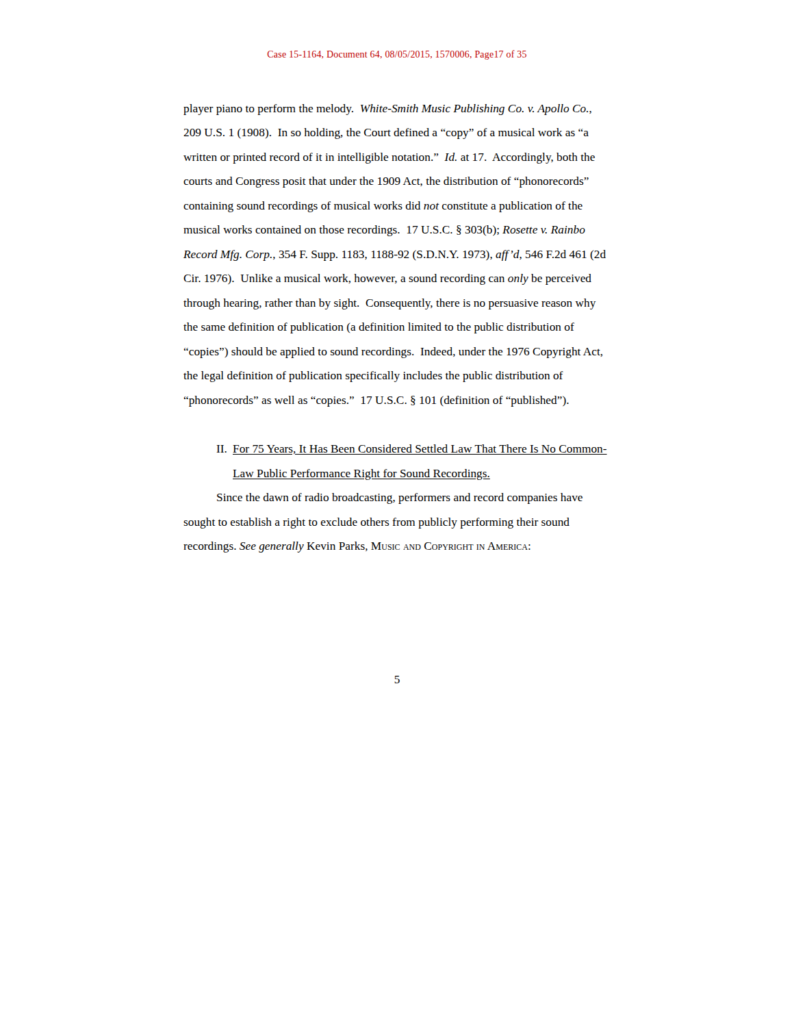Case 15-1164, Document 64, 08/05/2015, 1570006, Page17 of 35
player piano to perform the melody. White-Smith Music Publishing Co. v. Apollo Co., 209 U.S. 1 (1908). In so holding, the Court defined a “copy” of a musical work as “a written or printed record of it in intelligible notation.” Id. at 17. Accordingly, both the courts and Congress posit that under the 1909 Act, the distribution of “phonorecords” containing sound recordings of musical works did not constitute a publication of the musical works contained on those recordings. 17 U.S.C. § 303(b); Rosette v. Rainbo Record Mfg. Corp., 354 F. Supp. 1183, 1188-92 (S.D.N.Y. 1973), aff’d, 546 F.2d 461 (2d Cir. 1976). Unlike a musical work, however, a sound recording can only be perceived through hearing, rather than by sight. Consequently, there is no persuasive reason why the same definition of publication (a definition limited to the public distribution of “copies”) should be applied to sound recordings. Indeed, under the 1976 Copyright Act, the legal definition of publication specifically includes the public distribution of “phonorecords” as well as “copies.” 17 U.S.C. § 101 (definition of “published”).
II.
For 75 Years, It Has Been Considered Settled Law That There Is No Common-Law Public Performance Right for Sound Recordings.
Since the dawn of radio broadcasting, performers and record companies have sought to establish a right to exclude others from publicly performing their sound recordings. See generally Kevin Parks, Music and Copyright in America:
5